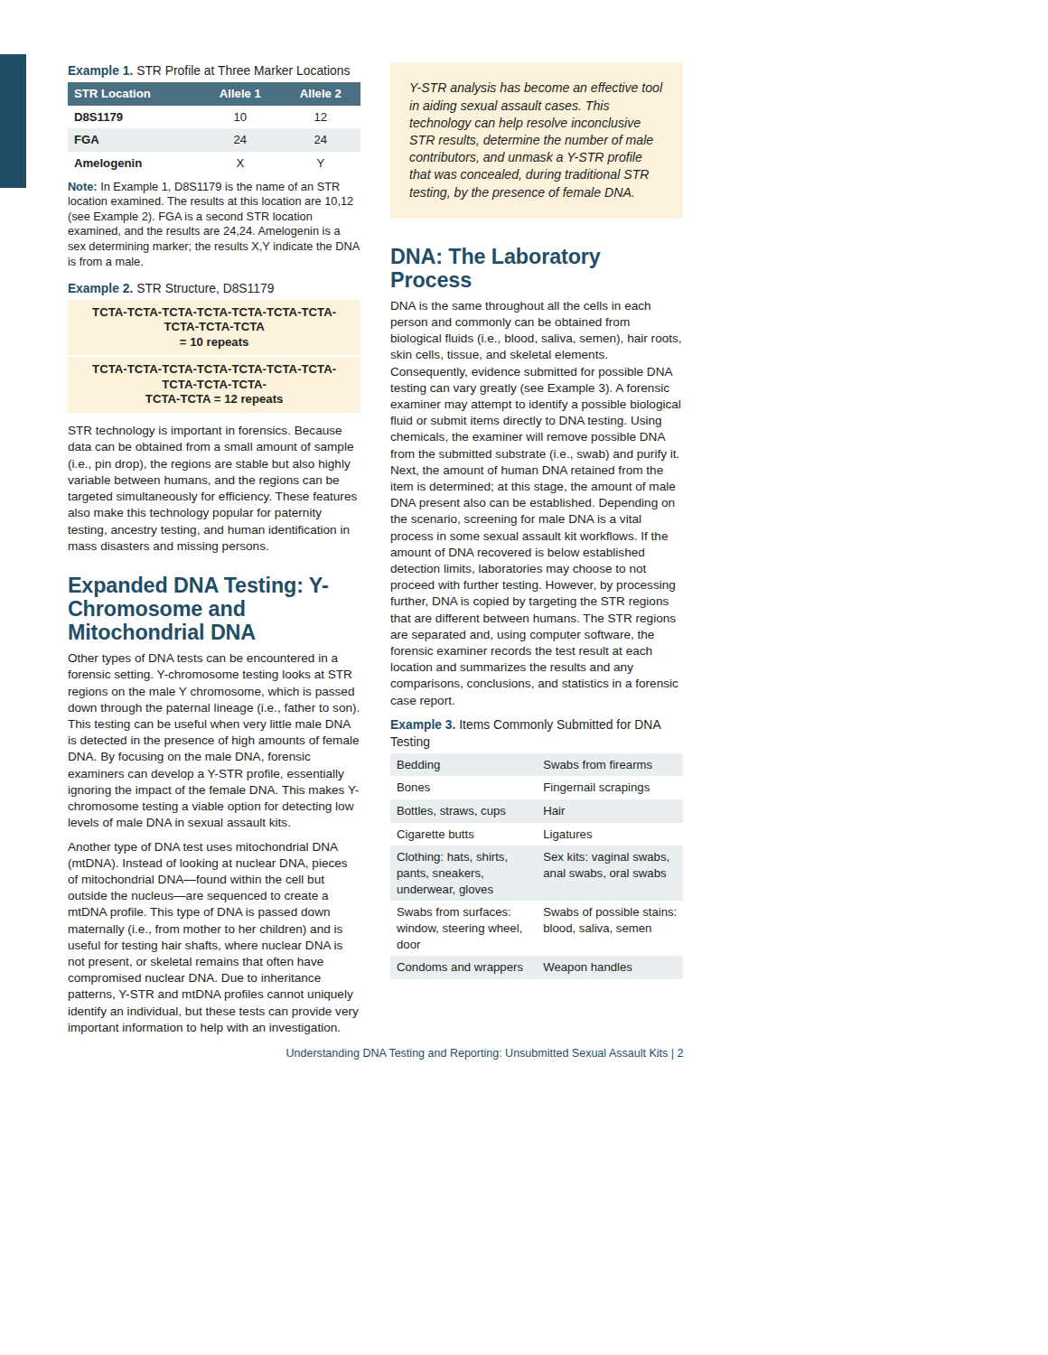Example 1. STR Profile at Three Marker Locations
| STR Location | Allele 1 | Allele 2 |
| --- | --- | --- |
| D8S1179 | 10 | 12 |
| FGA | 24 | 24 |
| Amelogenin | X | Y |
Note: In Example 1, D8S1179 is the name of an STR location examined. The results at this location are 10,12 (see Example 2). FGA is a second STR location examined, and the results are 24,24. Amelogenin is a sex determining marker; the results X,Y indicate the DNA is from a male.
Example 2. STR Structure, D8S1179
TCTA-TCTA-TCTA-TCTA-TCTA-TCTA-TCTA-TCTA-TCTA-TCTA
= 10 repeats
TCTA-TCTA-TCTA-TCTA-TCTA-TCTA-TCTA-TCTA-TCTA-TCTA-
TCTA-TCTA = 12 repeats
STR technology is important in forensics. Because data can be obtained from a small amount of sample (i.e., pin drop), the regions are stable but also highly variable between humans, and the regions can be targeted simultaneously for efficiency. These features also make this technology popular for paternity testing, ancestry testing, and human identification in mass disasters and missing persons.
Expanded DNA Testing: Y-Chromosome and Mitochondrial DNA
Other types of DNA tests can be encountered in a forensic setting. Y-chromosome testing looks at STR regions on the male Y chromosome, which is passed down through the paternal lineage (i.e., father to son). This testing can be useful when very little male DNA is detected in the presence of high amounts of female DNA. By focusing on the male DNA, forensic examiners can develop a Y-STR profile, essentially ignoring the impact of the female DNA. This makes Y-chromosome testing a viable option for detecting low levels of male DNA in sexual assault kits.
Another type of DNA test uses mitochondrial DNA (mtDNA). Instead of looking at nuclear DNA, pieces of mitochondrial DNA—found within the cell but outside the nucleus—are sequenced to create a mtDNA profile. This type of DNA is passed down maternally (i.e., from mother to her children) and is useful for testing hair shafts, where nuclear DNA is not present, or skeletal remains that often have compromised nuclear DNA. Due to inheritance patterns, Y-STR and mtDNA profiles cannot uniquely identify an individual, but these tests can provide very important information to help with an investigation.
Y-STR analysis has become an effective tool in aiding sexual assault cases. This technology can help resolve inconclusive STR results, determine the number of male contributors, and unmask a Y-STR profile that was concealed, during traditional STR testing, by the presence of female DNA.
DNA: The Laboratory Process
DNA is the same throughout all the cells in each person and commonly can be obtained from biological fluids (i.e., blood, saliva, semen), hair roots, skin cells, tissue, and skeletal elements. Consequently, evidence submitted for possible DNA testing can vary greatly (see Example 3). A forensic examiner may attempt to identify a possible biological fluid or submit items directly to DNA testing. Using chemicals, the examiner will remove possible DNA from the submitted substrate (i.e., swab) and purify it. Next, the amount of human DNA retained from the item is determined; at this stage, the amount of male DNA present also can be established. Depending on the scenario, screening for male DNA is a vital process in some sexual assault kit workflows. If the amount of DNA recovered is below established detection limits, laboratories may choose to not proceed with further testing. However, by processing further, DNA is copied by targeting the STR regions that are different between humans. The STR regions are separated and, using computer software, the forensic examiner records the test result at each location and summarizes the results and any comparisons, conclusions, and statistics in a forensic case report.
Example 3. Items Commonly Submitted for DNA Testing
| Bedding | Swabs from firearms |
| Bones | Fingernail scrapings |
| Bottles, straws, cups | Hair |
| Cigarette butts | Ligatures |
| Clothing: hats, shirts, pants, sneakers, underwear, gloves | Sex kits: vaginal swabs, anal swabs, oral swabs |
| Swabs from surfaces: window, steering wheel, door | Swabs of possible stains: blood, saliva, semen |
| Condoms and wrappers | Weapon handles |
Understanding DNA Testing and Reporting: Unsubmitted Sexual Assault Kits | 2